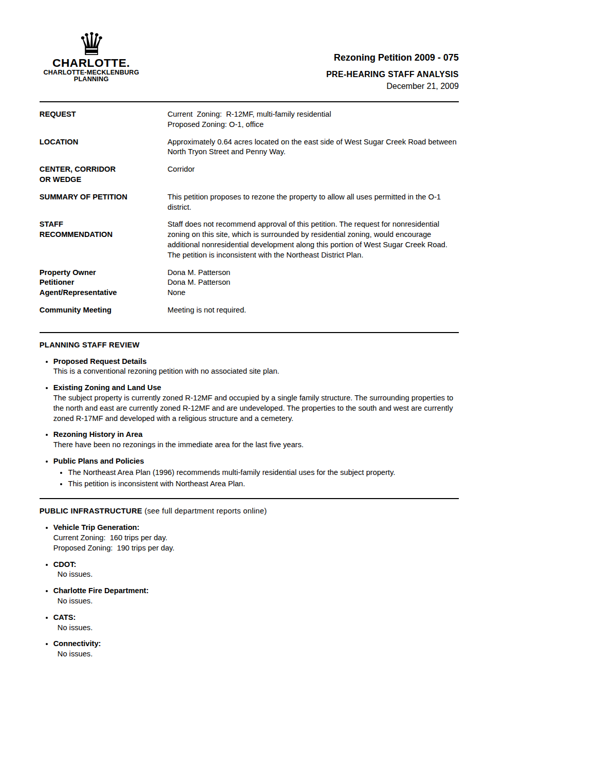♛
CHARLOTTE.
CHARLOTTE-MECKLENBURG
PLANNING
Rezoning Petition 2009 - 075
PRE-HEARING STAFF ANALYSIS
December 21, 2009
| REQUEST | Current Zoning: R-12MF, multi-family residential Proposed Zoning: O-1, office |
| LOCATION | Approximately 0.64 acres located on the east side of West Sugar Creek Road between North Tryon Street and Penny Way. |
| CENTER, CORRIDOR OR WEDGE | Corridor |
| SUMMARY OF PETITION | This petition proposes to rezone the property to allow all uses permitted in the O-1 district. |
| STAFF RECOMMENDATION | Staff does not recommend approval of this petition. The request for nonresidential zoning on this site, which is surrounded by residential zoning, would encourage additional nonresidential development along this portion of West Sugar Creek Road. The petition is inconsistent with the Northeast District Plan. |
| Property Owner Petitioner Agent/Representative | Dona M. Patterson Dona M. Patterson None |
| Community Meeting | Meeting is not required. |
PLANNING STAFF REVIEW
Proposed Request Details This is a conventional rezoning petition with no associated site plan.
Existing Zoning and Land Use The subject property is currently zoned R-12MF and occupied by a single family structure. The surrounding properties to the north and east are currently zoned R-12MF and are undeveloped. The properties to the south and west are currently zoned R-17MF and developed with a religious structure and a cemetery.
Rezoning History in Area There have been no rezonings in the immediate area for the last five years.
Public Plans and Policies
The Northeast Area Plan (1996) recommends multi-family residential uses for the subject property.
This petition is inconsistent with Northeast Area Plan.
PUBLIC INFRASTRUCTURE (see full department reports online)
Vehicle Trip Generation:
Current Zoning: 160 trips per day.
Proposed Zoning: 190 trips per day.
CDOT: No issues.
Charlotte Fire Department: No issues.
CATS: No issues.
Connectivity: No issues.